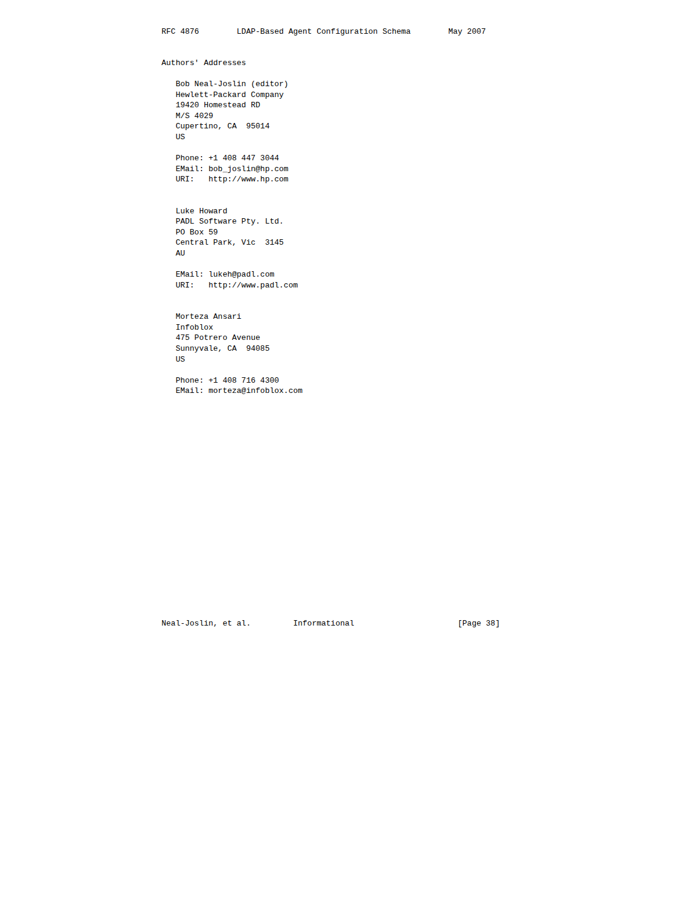RFC 4876        LDAP-Based Agent Configuration Schema        May 2007

Authors' Addresses
   Bob Neal-Joslin (editor)
   Hewlett-Packard Company
   19420 Homestead RD
   M/S 4029
   Cupertino, CA  95014
   US

   Phone: +1 408 447 3044
   EMail: bob_joslin@hp.com
   URI:   http://www.hp.com


   Luke Howard
   PADL Software Pty. Ltd.
   PO Box 59
   Central Park, Vic  3145
   AU

   EMail: lukeh@padl.com
   URI:   http://www.padl.com


   Morteza Ansari
   Infoblox
   475 Potrero Avenue
   Sunnyvale, CA  94085
   US

   Phone: +1 408 716 4300
   EMail: morteza@infoblox.com
Neal-Joslin, et al.         Informational                      [Page 38]